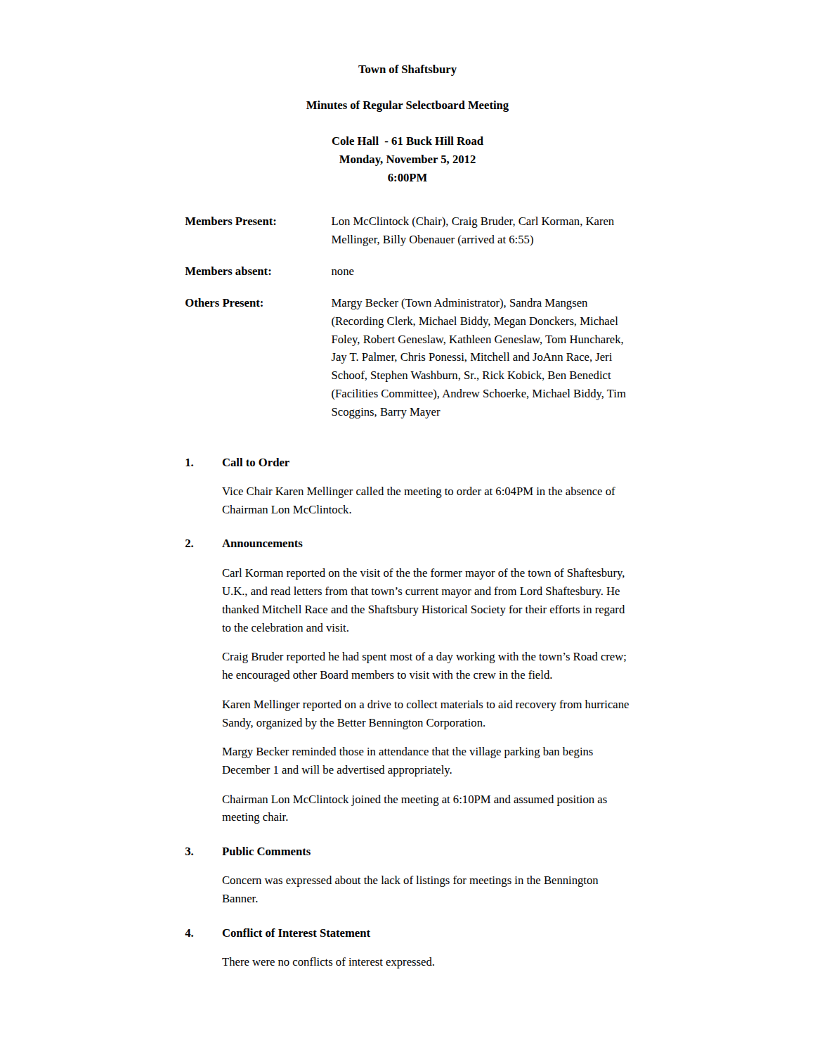Town of Shaftsbury
Minutes of Regular Selectboard Meeting
Cole Hall - 61 Buck Hill Road
Monday, November 5, 2012
6:00PM
| Members Present: | Lon McClintock (Chair), Craig Bruder, Carl Korman, Karen Mellinger, Billy Obenauer (arrived at 6:55) |
| Members absent: | none |
| Others Present: | Margy Becker (Town Administrator), Sandra Mangsen (Recording Clerk, Michael Biddy, Megan Donckers, Michael Foley, Robert Geneslaw, Kathleen Geneslaw, Tom Huncharek, Jay T. Palmer, Chris Ponessi, Mitchell and JoAnn Race, Jeri Schoof, Stephen Washburn, Sr., Rick Kobick, Ben Benedict (Facilities Committee), Andrew Schoerke, Michael Biddy, Tim Scoggins, Barry Mayer |
1. Call to Order
Vice Chair Karen Mellinger called the meeting to order at 6:04PM in the absence of Chairman Lon McClintock.
2. Announcements
Carl Korman reported on the visit of the the former mayor of the town of Shaftesbury, U.K., and read letters from that town’s current mayor and from Lord Shaftesbury. He thanked Mitchell Race and the Shaftsbury Historical Society for their efforts in regard to the celebration and visit.
Craig Bruder reported he had spent most of a day working with the town’s Road crew; he encouraged other Board members to visit with the crew in the field.
Karen Mellinger reported on a drive to collect materials to aid recovery from hurricane Sandy, organized by the Better Bennington Corporation.
Margy Becker reminded those in attendance that the village parking ban begins December 1 and will be advertised appropriately.
Chairman Lon McClintock joined the meeting at 6:10PM and assumed position as meeting chair.
3. Public Comments
Concern was expressed about the lack of listings for meetings in the Bennington Banner.
4. Conflict of Interest Statement
There were no conflicts of interest expressed.